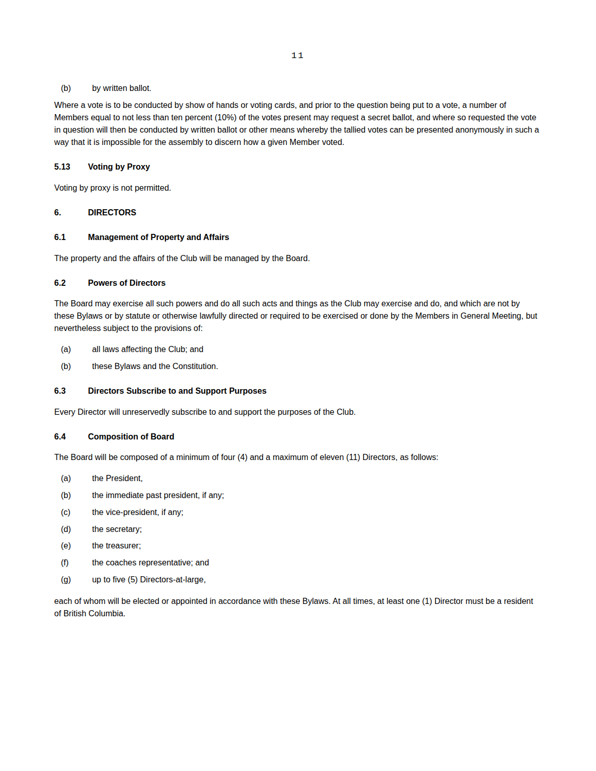11
(b) by written ballot.
Where a vote is to be conducted by show of hands or voting cards, and prior to the question being put to a vote, a number of Members equal to not less than ten percent (10%) of the votes present may request a secret ballot, and where so requested the vote in question will then be conducted by written ballot or other means whereby the tallied votes can be presented anonymously in such a way that it is impossible for the assembly to discern how a given Member voted.
5.13 Voting by Proxy
Voting by proxy is not permitted.
6. DIRECTORS
6.1 Management of Property and Affairs
The property and the affairs of the Club will be managed by the Board.
6.2 Powers of Directors
The Board may exercise all such powers and do all such acts and things as the Club may exercise and do, and which are not by these Bylaws or by statute or otherwise lawfully directed or required to be exercised or done by the Members in General Meeting, but nevertheless subject to the provisions of:
(a) all laws affecting the Club; and
(b) these Bylaws and the Constitution.
6.3 Directors Subscribe to and Support Purposes
Every Director will unreservedly subscribe to and support the purposes of the Club.
6.4 Composition of Board
The Board will be composed of a minimum of four (4) and a maximum of eleven (11) Directors, as follows:
(a) the President,
(b) the immediate past president, if any;
(c) the vice-president, if any;
(d) the secretary;
(e) the treasurer;
(f) the coaches representative; and
(g) up to five (5) Directors-at-large,
each of whom will be elected or appointed in accordance with these Bylaws. At all times, at least one (1) Director must be a resident of British Columbia.